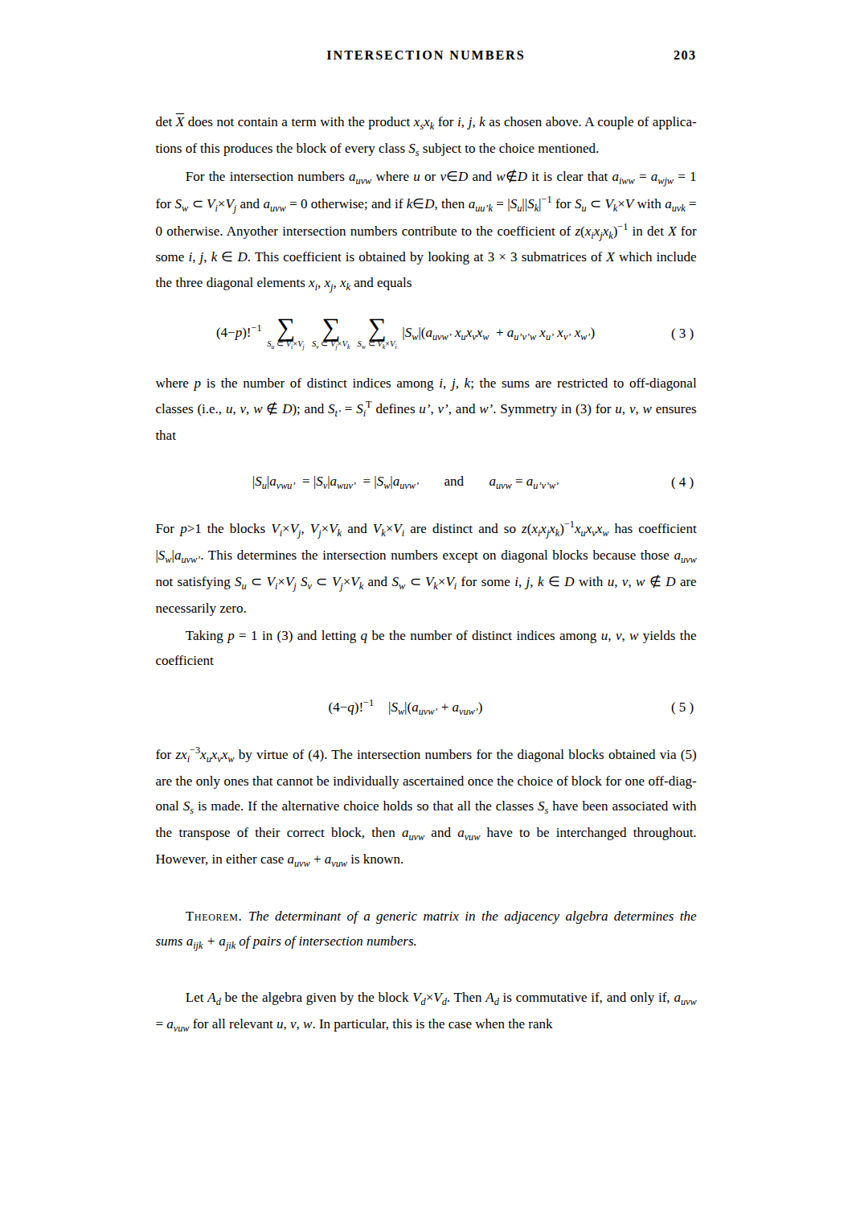Intersection Numbers 203
det X does not contain a term with the product xsxk for i, j, k as chosen above. A couple of applications of this produces the block of every class Ss subject to the choice mentioned.
For the intersection numbers auvw where u or v∈D and w∉D it is clear that aiww = awjw = 1 for Sw ⊂ Vi×Vj and auvw = 0 otherwise; and if k∈D, then auu’k = |Su||Sk|−1 for Su ⊂ Vk×V with auvk = 0 otherwise. Anyother intersection numbers contribute to the coefficient of z(xixjxk)−1 in det X for some i, j, k ∈ D. This coefficient is obtained by looking at 3 × 3 submatrices of X which include the three diagonal elements xi, xj, xk and equals
(4−p)!−1 ∑Su ⊂ Vi×Vj ∑Sv ⊂ Vj×Vk ∑Sw ⊂ Vk×Vi |Sw|(auvw’ xuxvxw + au’v’w xu’ xv’ xw’) ( 3 )
where p is the number of distinct indices among i, j, k; the sums are restricted to off-diagonal classes (i.e., u, v, w ∉ D); and St’ = Si T defines u’, v’, and w’. Symmetry in (3) for u, v, w ensures that
|Su|avwu’ = |Sv|awuv’ = |Sw|auvw’ and auvw = au’v’w’ ( 4 )
For p>1 the blocks Vi×Vj, Vj×Vk and Vk×Vi are distinct and so z(xixjxk)−1 xuxvxw has coefficient |Sw|auvw’. This determines the intersection numbers except on diagonal blocks because those auvw not satisfying Su ⊂ Vi×Vj Sv ⊂ Vj×Vk and Sw ⊂ Vk×Vi for some i, j, k ∈ D with u, v, w ∉ D are necessarily zero.
Taking p = 1 in (3) and letting q be the number of distinct indices among u, v, w yields the coefficient
(4−q)!−1 |Sw|(auvw’ + avuw’) ( 5 )
for zxi−3 xuxvxw by virtue of (4). The intersection numbers for the diagonal blocks obtained via (5) are the only ones that cannot be individually ascertained once the choice of block for one off-diagonal Ss is made. If the alternative choice holds so that all the classes Ss have been associated with the transpose of their correct block, then auvw and avuw have to be interchanged throughout. However, in either case auvw + avuw is known.
Theorem. The determinant of a generic matrix in the adjacency algebra determines the sums aijk + ajik of pairs of intersection numbers.
Let Ad be the algebra given by the block Vd×Vd. Then Ad is commutative if, and only if, auvw = avuw for all relevant u, v, w. In particular, this is the case when the rank